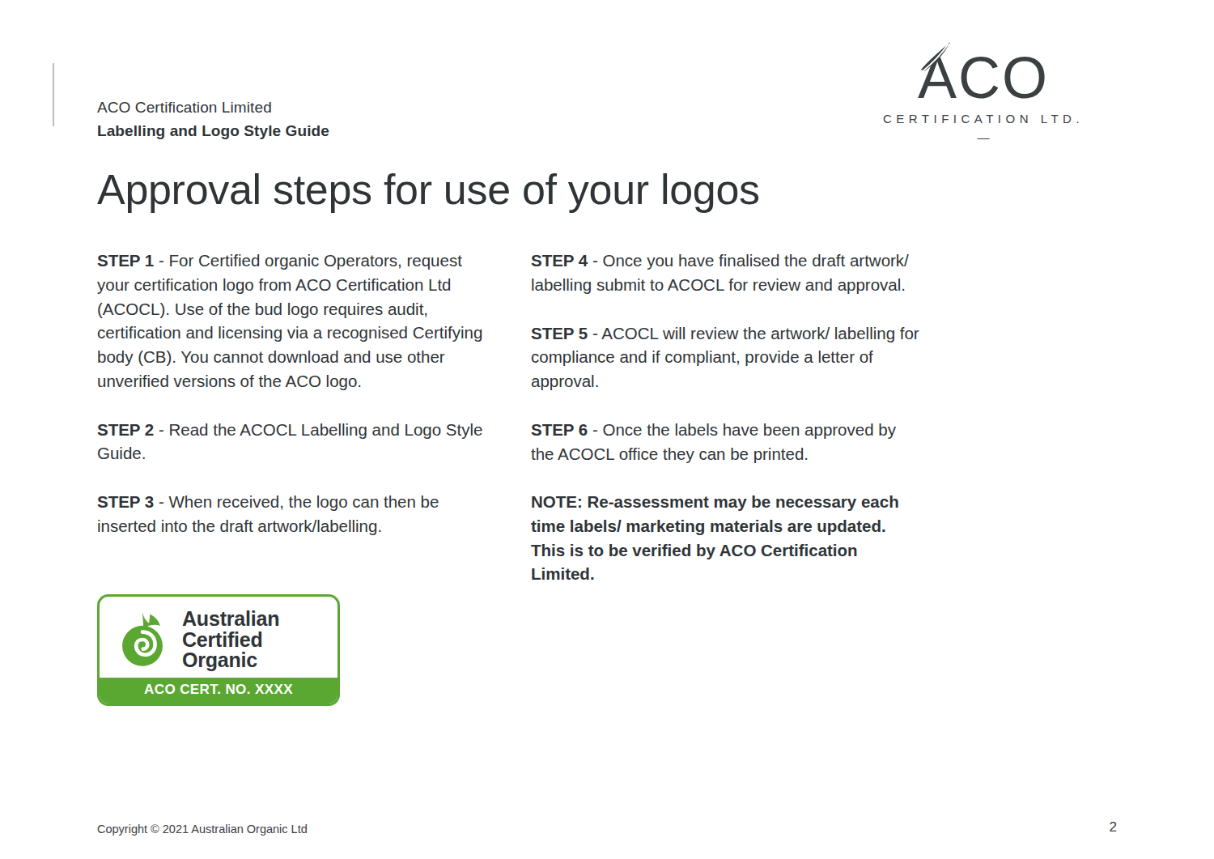ACO Certification Limited
Labelling and Logo Style Guide
ACO
CERTIFICATION LTD.
—
Approval steps for use of your logos
STEP 1 - For Certified organic Operators, request your certification logo from ACO Certification Ltd (ACOCL). Use of the bud logo requires audit, certification and licensing via a recognised Certifying body (CB). You cannot download and use other unverified versions of the ACO logo.
STEP 2 - Read the ACOCL Labelling and Logo Style Guide.
STEP 3 - When received, the logo can then be inserted into the draft artwork/labelling.
Australian
Certified
Organic
ACO CERT. NO. XXXX
STEP 4 - Once you have finalised the draft artwork/ labelling submit to ACOCL for review and approval.
STEP 5 - ACOCL will review the artwork/ labelling for compliance and if compliant, provide a letter of approval.
STEP 6 - Once the labels have been approved by the ACOCL office they can be printed.
NOTE: Re-assessment may be necessary each time labels/ marketing materials are updated. This is to be verified by ACO Certification Limited.
Copyright © 2021 Australian Organic Ltd
2